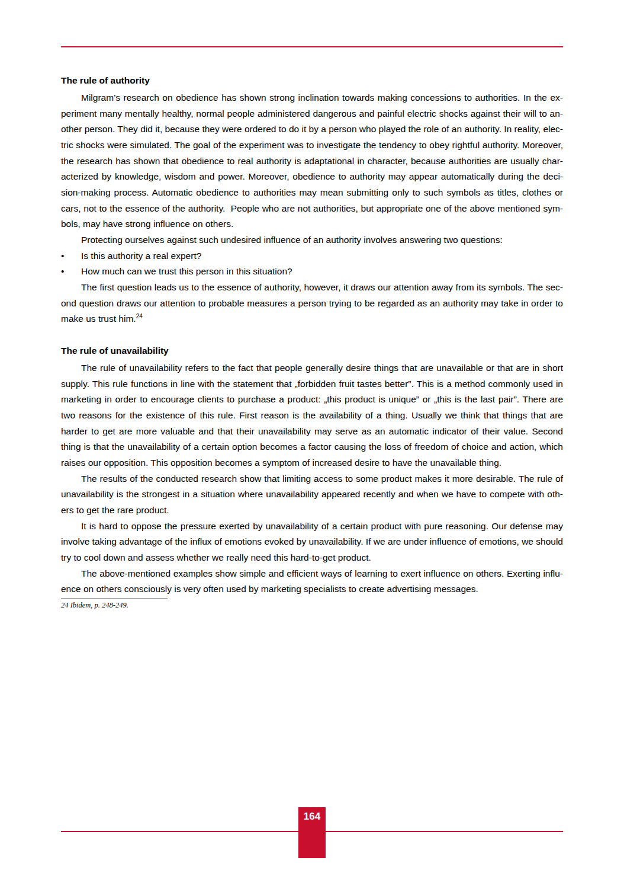The rule of authority
Milgram’s research on obedience has shown strong inclination towards making concessions to authorities. In the experiment many mentally healthy, normal people administered dangerous and painful electric shocks against their will to another person. They did it, because they were ordered to do it by a person who played the role of an authority. In reality, electric shocks were simulated. The goal of the experiment was to investigate the tendency to obey rightful authority. Moreover, the research has shown that obedience to real authority is adaptational in character, because authorities are usually characterized by knowledge, wisdom and power. Moreover, obedience to authority may appear automatically during the decision-making process. Automatic obedience to authorities may mean submitting only to such symbols as titles, clothes or cars, not to the essence of the authority. People who are not authorities, but appropriate one of the above mentioned symbols, may have strong influence on others.
Protecting ourselves against such undesired influence of an authority involves answering two questions:
Is this authority a real expert?
How much can we trust this person in this situation?
The first question leads us to the essence of authority, however, it draws our attention away from its symbols. The second question draws our attention to probable measures a person trying to be regarded as an authority may take in order to make us trust him.24
The rule of unavailability
The rule of unavailability refers to the fact that people generally desire things that are unavailable or that are in short supply. This rule functions in line with the statement that „forbidden fruit tastes better”. This is a method commonly used in marketing in order to encourage clients to purchase a product: „this product is unique” or „this is the last pair”. There are two reasons for the existence of this rule. First reason is the availability of a thing. Usually we think that things that are harder to get are more valuable and that their unavailability may serve as an automatic indicator of their value. Second thing is that the unavailability of a certain option becomes a factor causing the loss of freedom of choice and action, which raises our opposition. This opposition becomes a symptom of increased desire to have the unavailable thing.
The results of the conducted research show that limiting access to some product makes it more desirable. The rule of unavailability is the strongest in a situation where unavailability appeared recently and when we have to compete with others to get the rare product.
It is hard to oppose the pressure exerted by unavailability of a certain product with pure reasoning. Our defense may involve taking advantage of the influx of emotions evoked by unavailability. If we are under influence of emotions, we should try to cool down and assess whether we really need this hard-to-get product.
The above-mentioned examples show simple and efficient ways of learning to exert influence on others. Exerting influence on others consciously is very often used by marketing specialists to create advertising messages.
24 Ibidem, p. 248-249.
164